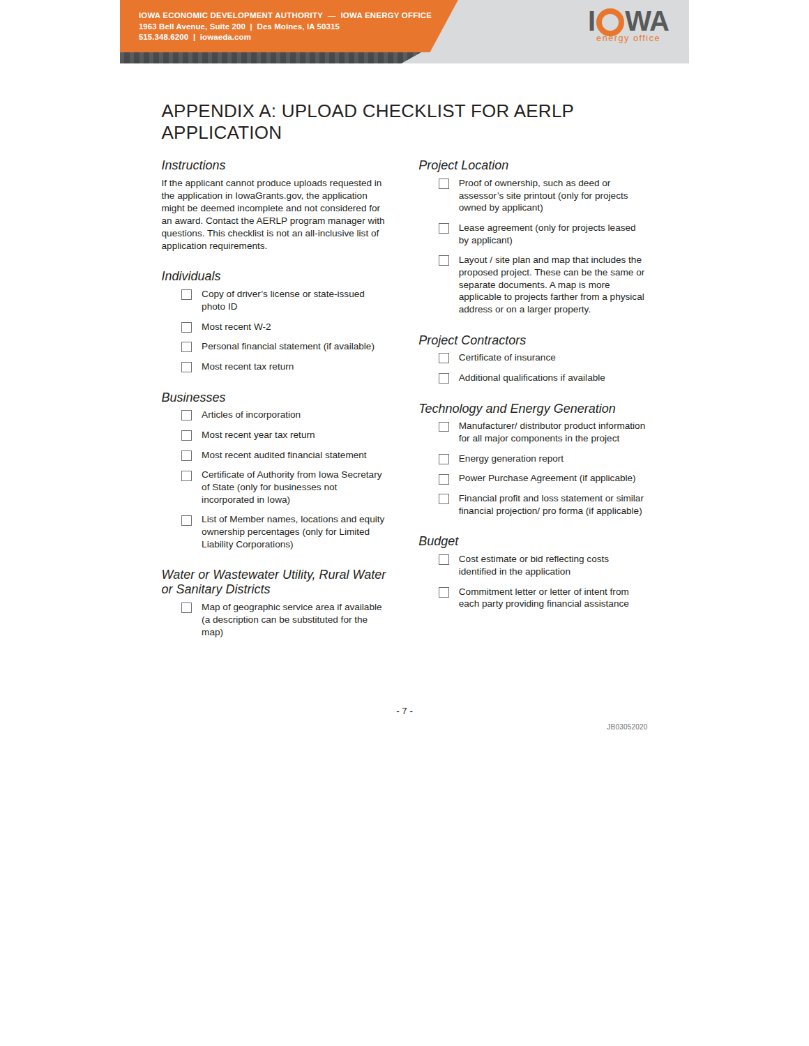IOWA ECONOMIC DEVELOPMENT AUTHORITY — IOWA ENERGY OFFICE
1963 Bell Avenue, Suite 200 | Des Moines, IA 50315
515.348.6200 | iowaeda.com
I WA
energy office
APPENDIX A: UPLOAD CHECKLIST FOR AERLP APPLICATION
Instructions
If the applicant cannot produce uploads requested in the application in IowaGrants.gov, the application might be deemed incomplete and not considered for an award. Contact the AERLP program manager with questions. This checklist is not an all-inclusive list of application requirements.
Individuals
Copy of driver’s license or state-issued photo ID
Most recent W-2
Personal financial statement (if available)
Most recent tax return
Businesses
Articles of incorporation
Most recent year tax return
Most recent audited financial statement
Certificate of Authority from Iowa Secretary of State (only for businesses not incorporated in Iowa)
List of Member names, locations and equity ownership percentages (only for Limited Liability Corporations)
Water or Wastewater Utility, Rural Water or Sanitary Districts
Map of geographic service area if available (a description can be substituted for the map)
Project Location
Proof of ownership, such as deed or assessor’s site printout (only for projects owned by applicant)
Lease agreement (only for projects leased by applicant)
Layout / site plan and map that includes the proposed project. These can be the same or separate documents. A map is more applicable to projects farther from a physical address or on a larger property.
Project Contractors
Certificate of insurance
Additional qualifications if available
Technology and Energy Generation
Manufacturer/ distributor product information for all major components in the project
Energy generation report
Power Purchase Agreement (if applicable)
Financial profit and loss statement or similar financial projection/ pro forma (if applicable)
Budget
Cost estimate or bid reflecting costs identified in the application
Commitment letter or letter of intent from each party providing financial assistance
- 7 - JB03052020